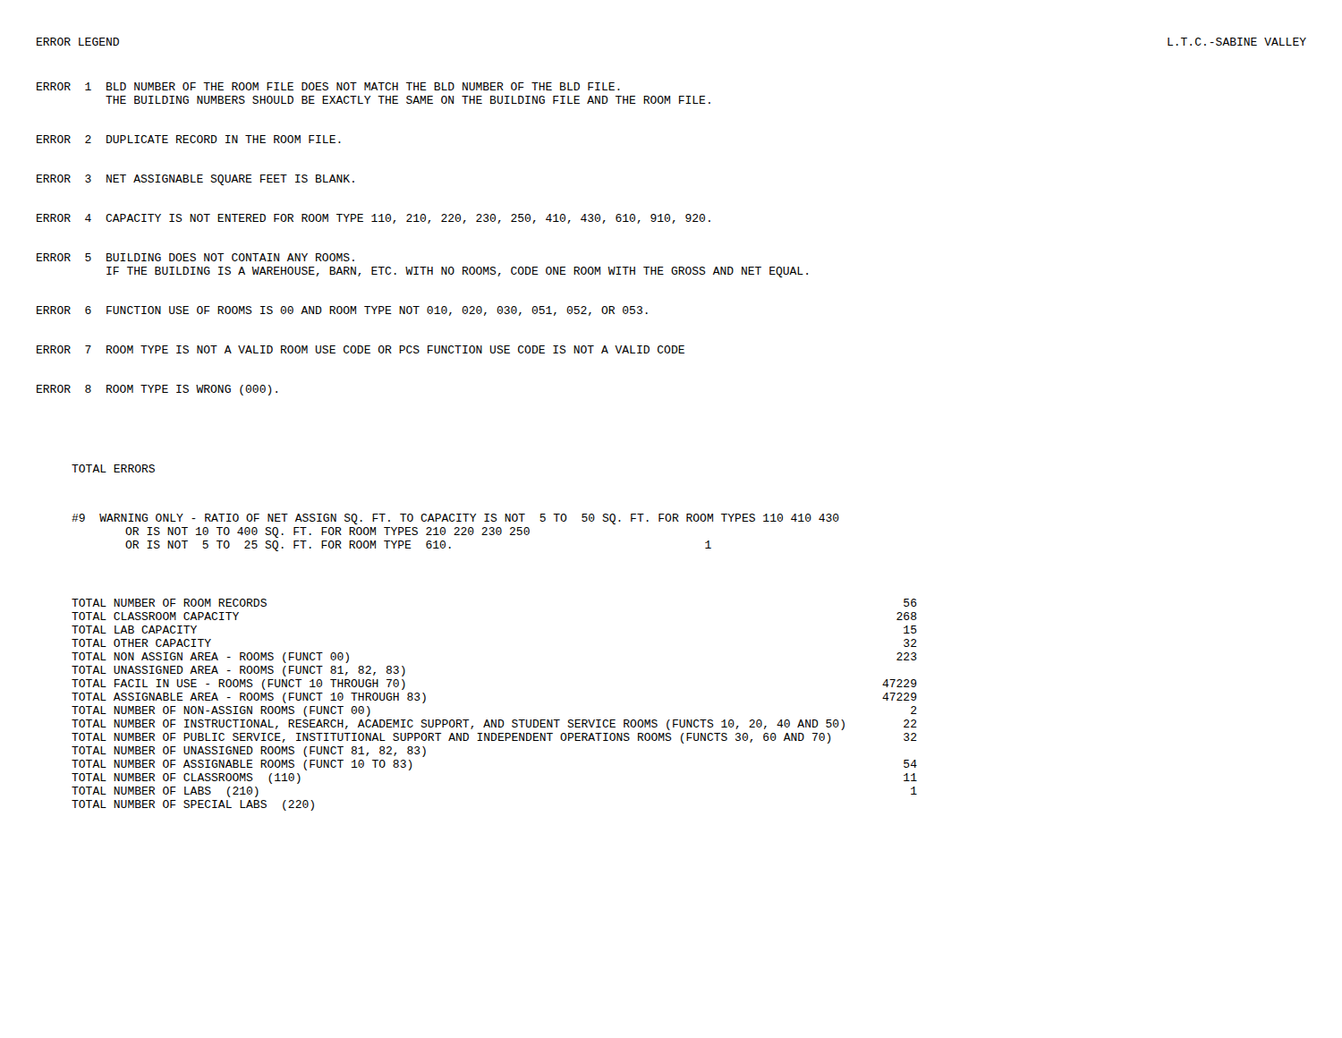ERROR LEGEND L.T.C.-SABINE VALLEY
ERROR 1 BLD NUMBER OF THE ROOM FILE DOES NOT MATCH THE BLD NUMBER OF THE BLD FILE. THE BUILDING NUMBERS SHOULD BE EXACTLY THE SAME ON THE BUILDING FILE AND THE ROOM FILE.
ERROR 2 DUPLICATE RECORD IN THE ROOM FILE.
ERROR 3 NET ASSIGNABLE SQUARE FEET IS BLANK.
ERROR 4 CAPACITY IS NOT ENTERED FOR ROOM TYPE 110, 210, 220, 230, 250, 410, 430, 610, 910, 920.
ERROR 5 BUILDING DOES NOT CONTAIN ANY ROOMS. IF THE BUILDING IS A WAREHOUSE, BARN, ETC. WITH NO ROOMS, CODE ONE ROOM WITH THE GROSS AND NET EQUAL.
ERROR 6 FUNCTION USE OF ROOMS IS 00 AND ROOM TYPE NOT 010, 020, 030, 051, 052, OR 053.
ERROR 7 ROOM TYPE IS NOT A VALID ROOM USE CODE OR PCS FUNCTION USE CODE IS NOT A VALID CODE
ERROR 8 ROOM TYPE IS WRONG (000).
TOTAL ERRORS
#9 WARNING ONLY - RATIO OF NET ASSIGN SQ. FT. TO CAPACITY IS NOT 5 TO 50 SQ. FT. FOR ROOM TYPES 110 410 430OR IS NOT 10 TO 400 SQ. FT. FOR ROOM TYPES 210 220 230 250 OR IS NOT 5 TO 25 SQ. FT. FOR ROOM TYPE 610. 1
| TOTAL NUMBER OF ROOM RECORDS | 56 |
| TOTAL CLASSROOM CAPACITY | 268 |
| TOTAL LAB CAPACITY | 15 |
| TOTAL OTHER CAPACITY | 32 |
| TOTAL NON ASSIGN AREA - ROOMS (FUNCT 00) | 223 |
| TOTAL UNASSIGNED AREA - ROOMS (FUNCT 81, 82, 83) | |
| TOTAL FACIL IN USE - ROOMS (FUNCT 10 THROUGH 70) | 47229 |
| TOTAL ASSIGNABLE AREA - ROOMS (FUNCT 10 THROUGH 83) | 47229 |
| TOTAL NUMBER OF NON-ASSIGN ROOMS (FUNCT 00) | 2 |
| TOTAL NUMBER OF INSTRUCTIONAL, RESEARCH, ACADEMIC SUPPORT, AND STUDENT SERVICE ROOMS (FUNCTS 10, 20, 40 AND 50) | 22 |
| TOTAL NUMBER OF PUBLIC SERVICE, INSTITUTIONAL SUPPORT AND INDEPENDENT OPERATIONS ROOMS (FUNCTS 30, 60 AND 70) | 32 |
| TOTAL NUMBER OF UNASSIGNED ROOMS (FUNCT 81, 82, 83) | |
| TOTAL NUMBER OF ASSIGNABLE ROOMS (FUNCT 10 TO 83) | 54 |
| TOTAL NUMBER OF CLASSROOMS (110) | 11 |
| TOTAL NUMBER OF LABS (210) | 1 |
| TOTAL NUMBER OF SPECIAL LABS (220) | |